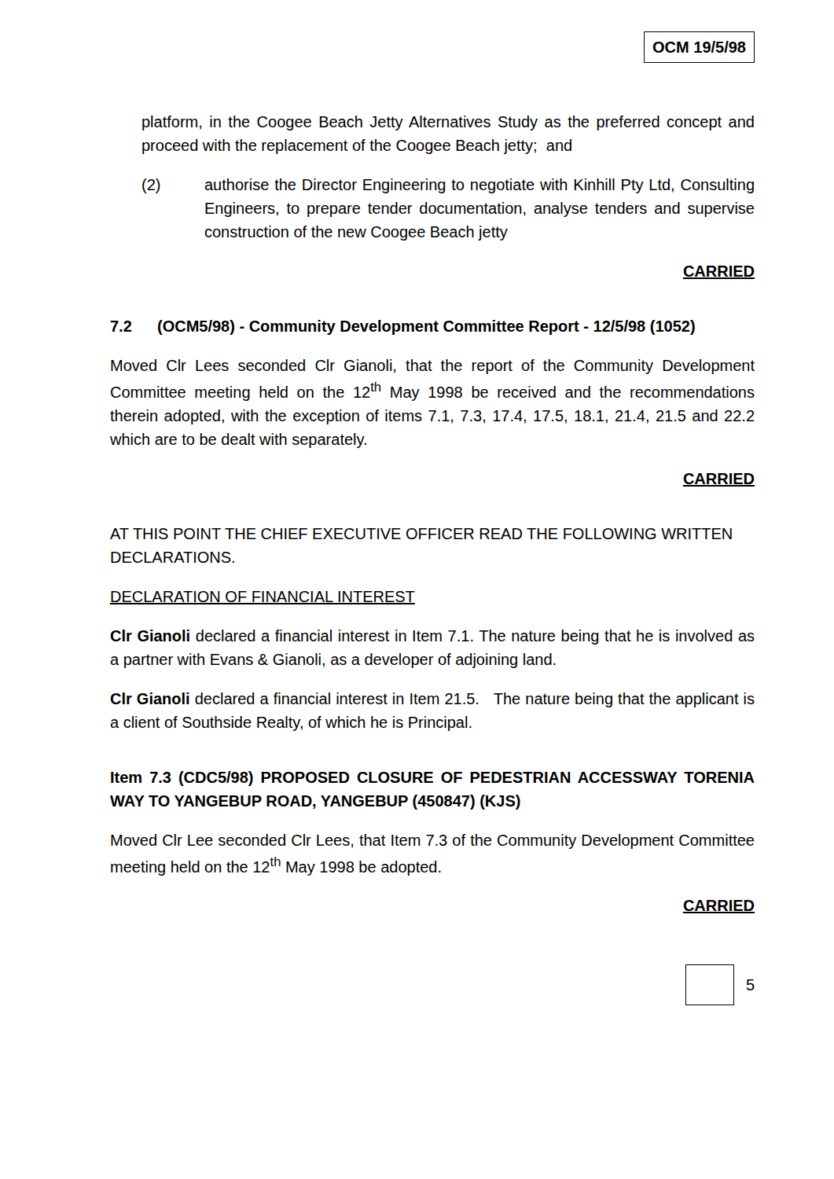OCM 19/5/98
platform, in the Coogee Beach Jetty Alternatives Study as the preferred concept and proceed with the replacement of the Coogee Beach jetty; and
(2) authorise the Director Engineering to negotiate with Kinhill Pty Ltd, Consulting Engineers, to prepare tender documentation, analyse tenders and supervise construction of the new Coogee Beach jetty
CARRIED
7.2 (OCM5/98) - Community Development Committee Report - 12/5/98 (1052)
Moved Clr Lees seconded Clr Gianoli, that the report of the Community Development Committee meeting held on the 12th May 1998 be received and the recommendations therein adopted, with the exception of items 7.1, 7.3, 17.4, 17.5, 18.1, 21.4, 21.5 and 22.2 which are to be dealt with separately.
CARRIED
AT THIS POINT THE CHIEF EXECUTIVE OFFICER READ THE FOLLOWING WRITTEN DECLARATIONS.
DECLARATION OF FINANCIAL INTEREST
Clr Gianoli declared a financial interest in Item 7.1. The nature being that he is involved as a partner with Evans & Gianoli, as a developer of adjoining land.
Clr Gianoli declared a financial interest in Item 21.5. The nature being that the applicant is a client of Southside Realty, of which he is Principal.
Item 7.3 (CDC5/98) PROPOSED CLOSURE OF PEDESTRIAN ACCESSWAY TORENIA WAY TO YANGEBUP ROAD, YANGEBUP (450847) (KJS)
Moved Clr Lee seconded Clr Lees, that Item 7.3 of the Community Development Committee meeting held on the 12th May 1998 be adopted.
CARRIED
5